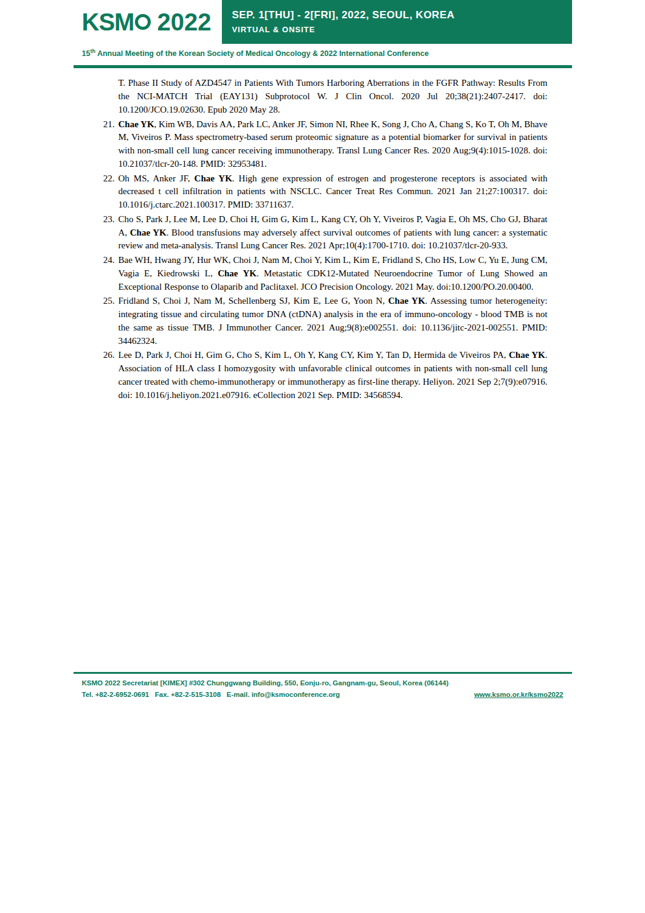KSM 2022
SEP. 1[THU] - 2[FRI], 2022, SEOUL, KOREA
VIRTUAL & ONSITE
15th Annual Meeting of the Korean Society of Medical Oncology & 2022 International Conference
T. Phase II Study of AZD4547 in Patients With Tumors Harboring Aberrations in the FGFR Pathway: Results From the NCI-MATCH Trial (EAY131) Subprotocol W. J Clin Oncol. 2020 Jul 20;38(21):2407-2417. doi: 10.1200/JCO.19.02630. Epub 2020 May 28.
21. Chae YK, Kim WB, Davis AA, Park LC, Anker JF, Simon NI, Rhee K, Song J, Cho A, Chang S, Ko T, Oh M, Bhave M, Viveiros P. Mass spectrometry-based serum proteomic signature as a potential biomarker for survival in patients with non-small cell lung cancer receiving immunotherapy. Transl Lung Cancer Res. 2020 Aug;9(4):1015-1028. doi: 10.21037/tlcr-20-148. PMID: 32953481.
22. Oh MS, Anker JF, Chae YK. High gene expression of estrogen and progesterone receptors is associated with decreased t cell infiltration in patients with NSCLC. Cancer Treat Res Commun. 2021 Jan 21;27:100317. doi: 10.1016/j.ctarc.2021.100317. PMID: 33711637.
23. Cho S, Park J, Lee M, Lee D, Choi H, Gim G, Kim L, Kang CY, Oh Y, Viveiros P, Vagia E, Oh MS, Cho GJ, Bharat A, Chae YK. Blood transfusions may adversely affect survival outcomes of patients with lung cancer: a systematic review and meta-analysis. Transl Lung Cancer Res. 2021 Apr;10(4):1700-1710. doi: 10.21037/tlcr-20-933.
24. Bae WH, Hwang JY, Hur WK, Choi J, Nam M, Choi Y, Kim L, Kim E, Fridland S, Cho HS, Low C, Yu E, Jung CM, Vagia E, Kiedrowski L, Chae YK. Metastatic CDK12-Mutated Neuroendocrine Tumor of Lung Showed an Exceptional Response to Olaparib and Paclitaxel. JCO Precision Oncology. 2021 May. doi:10.1200/PO.20.00400.
25. Fridland S, Choi J, Nam M, Schellenberg SJ, Kim E, Lee G, Yoon N, Chae YK. Assessing tumor heterogeneity: integrating tissue and circulating tumor DNA (ctDNA) analysis in the era of immuno-oncology - blood TMB is not the same as tissue TMB. J Immunother Cancer. 2021 Aug;9(8):e002551. doi: 10.1136/jitc-2021-002551. PMID: 34462324.
26. Lee D, Park J, Choi H, Gim G, Cho S, Kim L, Oh Y, Kang CY, Kim Y, Tan D, Hermida de Viveiros PA, Chae YK. Association of HLA class I homozygosity with unfavorable clinical outcomes in patients with non-small cell lung cancer treated with chemo-immunotherapy or immunotherapy as first-line therapy. Heliyon. 2021 Sep 2;7(9):e07916. doi: 10.1016/j.heliyon.2021.e07916. eCollection 2021 Sep. PMID: 34568594.
KSMO 2022 Secretariat [KIMEX] #302 Chunggwang Building, 550, Eonju-ro, Gangnam-gu, Seoul, Korea (06144)
Tel. +82-2-6952-0691 Fax. +82-2-515-3108 E-mail. info@ksmoconference.org www.ksmo.or.kr/ksmo2022